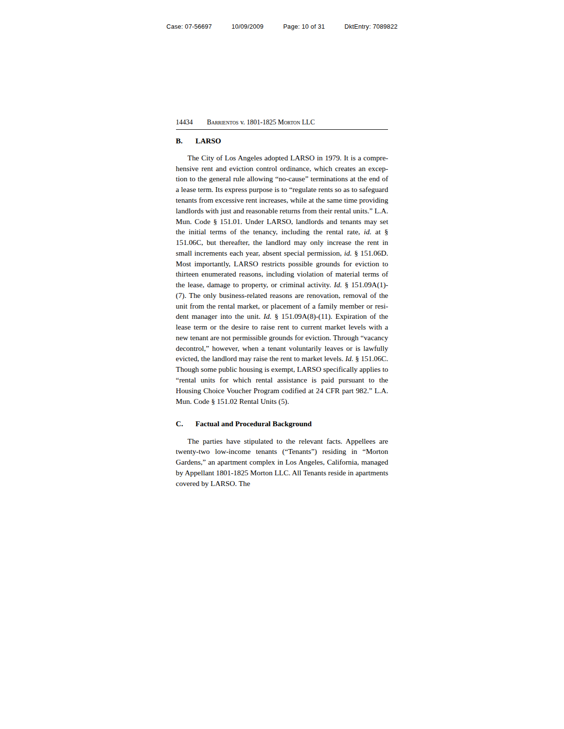Case: 07-5669710/09/2009 Page: 10 of 31 DktEntry: 7089822
14434 Barrientos v. 1801-1825 Morton LLC
B. LARSO
The City of Los Angeles adopted LARSO in 1979. It is a comprehensive rent and eviction control ordinance, which creates an exception to the general rule allowing “no-cause” terminations at the end of a lease term. Its express purpose is to “regulate rents so as to safeguard tenants from excessive rent increases, while at the same time providing landlords with just and reasonable returns from their rental units.” L.A. Mun. Code § 151.01. Under LARSO, landlords and tenants may set the initial terms of the tenancy, including the rental rate, id. at § 151.06C, but thereafter, the landlord may only increase the rent in small increments each year, absent special permission, id. § 151.06D. Most importantly, LARSO restricts possible grounds for eviction to thirteen enumerated reasons, including violation of material terms of the lease, damage to property, or criminal activity. Id. § 151.09A(1)-(7). The only business-related reasons are renovation, removal of the unit from the rental market, or placement of a family member or resident manager into the unit. Id. § 151.09A(8)-(11). Expiration of the lease term or the desire to raise rent to current market levels with a new tenant are not permissible grounds for eviction. Through “vacancy decontrol,” however, when a tenant voluntarily leaves or is lawfully evicted, the landlord may raise the rent to market levels. Id. § 151.06C. Though some public housing is exempt, LARSO specifically applies to “rental units for which rental assistance is paid pursuant to the Housing Choice Voucher Program codified at 24 CFR part 982.” L.A. Mun. Code § 151.02 Rental Units (5).
C. Factual and Procedural Background
The parties have stipulated to the relevant facts. Appellees are twenty-two low-income tenants (“Tenants”) residing in “Morton Gardens,” an apartment complex in Los Angeles, California, managed by Appellant 1801-1825 Morton LLC. All Tenants reside in apartments covered by LARSO. The